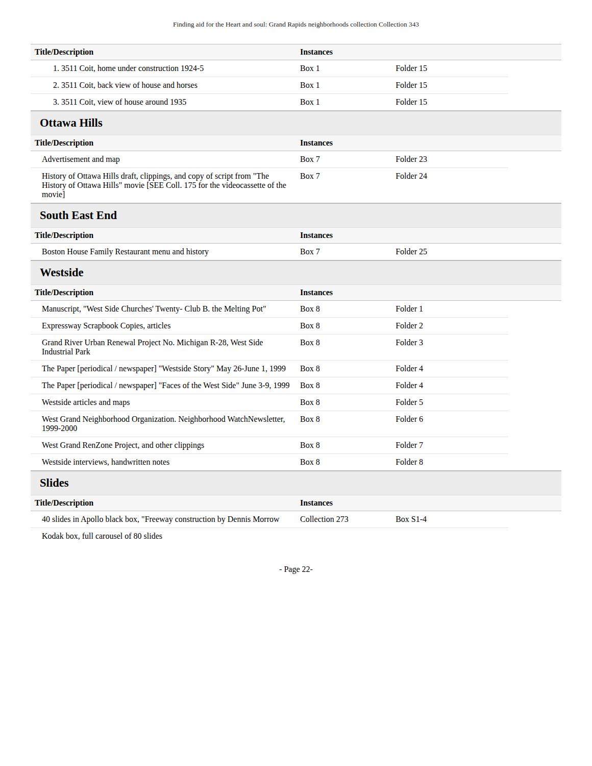Finding aid for the Heart and soul: Grand Rapids neighborhoods collection Collection 343
| Title/Description | Instances | | |
| 1. 3511 Coit, home under construction 1924-5 | Box 1 | Folder 15 | |
| 2. 3511 Coit, back view of house and horses | Box 1 | Folder 15 | |
| 3. 3511 Coit, view of house around 1935 | Box 1 | Folder 15 | |
| Ottawa Hills |
| Title/Description | Instances | | |
| Advertisement and map | Box 7 | Folder 23 | |
| History of Ottawa Hills draft, clippings, and copy of script from "The History of Ottawa Hills" movie [SEE Coll. 175 for the videocassette of the movie] | Box 7 | Folder 24 | |
| South East End |
| Title/Description | Instances | | |
| Boston House Family Restaurant menu and history | Box 7 | Folder 25 | |
| Westside |
| Title/Description | Instances | | |
| Manuscript, "West Side Churches' Twenty- Club B. the Melting Pot" | Box 8 | Folder 1 | |
| Expressway Scrapbook Copies, articles | Box 8 | Folder 2 | |
| Grand River Urban Renewal Project No. Michigan R-28, West Side Industrial Park | Box 8 | Folder 3 | |
| The Paper [periodical / newspaper] "Westside Story" May 26-June 1, 1999 | Box 8 | Folder 4 | |
| The Paper [periodical / newspaper] "Faces of the West Side" June 3-9, 1999 | Box 8 | Folder 4 | |
| Westside articles and maps | Box 8 | Folder 5 | |
| West Grand Neighborhood Organization. Neighborhood WatchNewsletter, 1999-2000 | Box 8 | Folder 6 | |
| West Grand RenZone Project, and other clippings | Box 8 | Folder 7 | |
| Westside interviews, handwritten notes | Box 8 | Folder 8 | |
| Slides |
| Title/Description | Instances | | |
| 40 slides in Apollo black box, "Freeway construction by Dennis Morrow | Collection 273 | Box S1-4 | |
| Kodak box, full carousel of 80 slides | | | |
- Page 22-